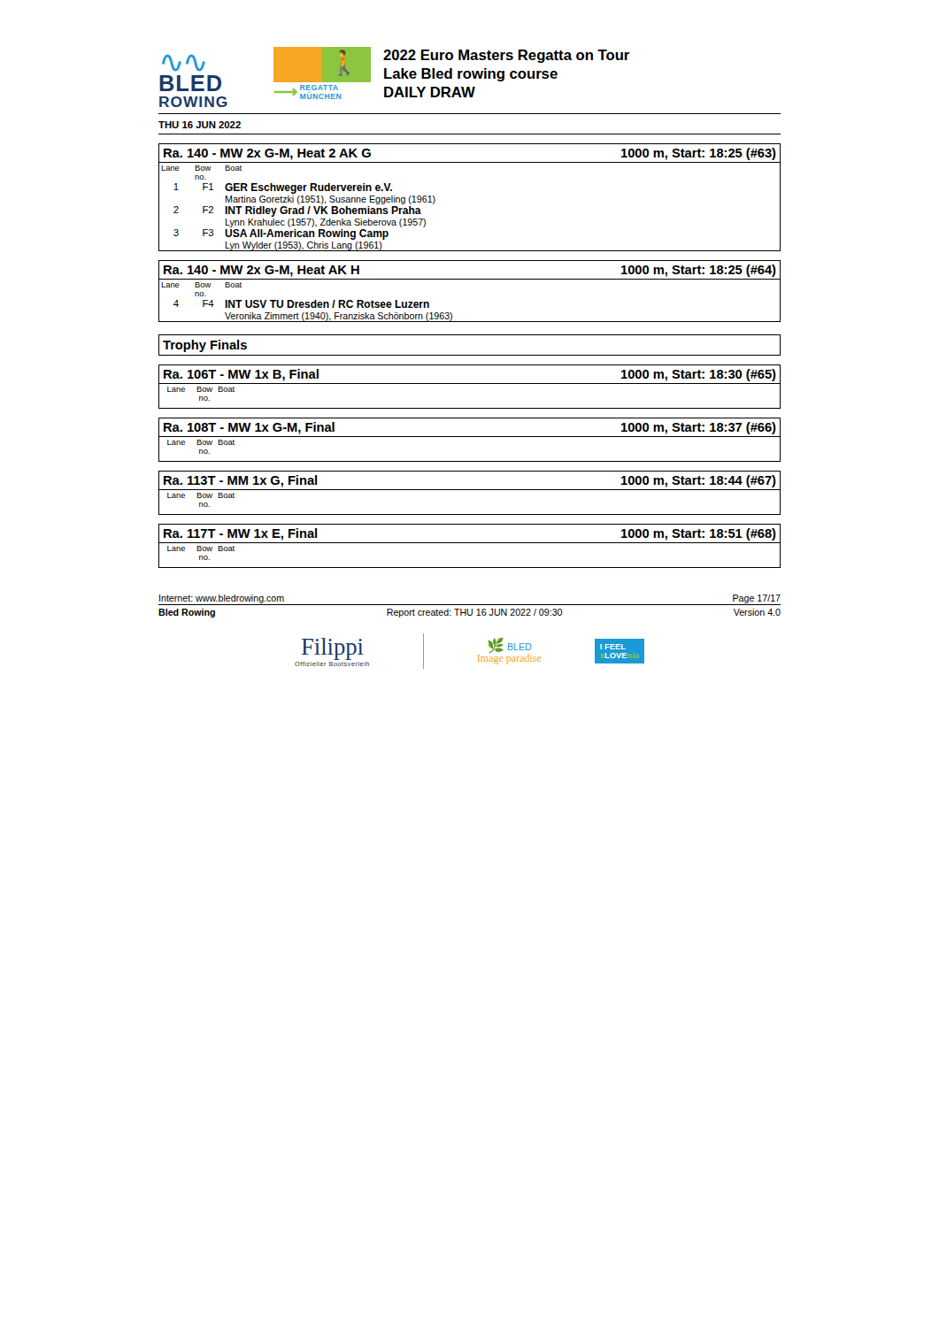∿∿
BLED
ROWING
⟶ REGATTA
MÜNCHEN
2022 Euro Masters Regatta on Tour
Lake Bled rowing course
DAILY DRAW
THU 16 JUN 2022
Ra. 140 - MW 2x G-M, Heat 2 AK G 1000 m, Start: 18:25 (#63)
| Lane | Bow no. | Boat |
| --- | --- | --- |
| 1 | F1 | GER Eschweger Ruderverein e.V. Martina Goretzki (1951), Susanne Eggeling (1961) |
| 2 | F2 | INT Ridley Grad / VK Bohemians Praha Lynn Krahulec (1957), Zdenka Sieberova (1957) |
| 3 | F3 | USA All-American Rowing Camp Lyn Wylder (1953), Chris Lang (1961) |
Ra. 140 - MW 2x G-M, Heat AK H 1000 m, Start: 18:25 (#64)
| Lane | Bow no. | Boat |
| --- | --- | --- |
| 4 | F4 | INT USV TU Dresden / RC Rotsee Luzern Veronika Zimmert (1940), Franziska Schönborn (1963) |
Trophy Finals
Ra. 106T - MW 1x B, Final 1000 m, Start: 18:30 (#65)
Lane Bow Boat
no.
Ra. 108T - MW 1x G-M, Final 1000 m, Start: 18:37 (#66)
Lane Bow Boat
no.
Ra. 113T - MM 1x G, Final 1000 m, Start: 18:44 (#67)
Lane Bow Boat
no.
Ra. 117T - MW 1x E, Final 1000 m, Start: 18:51 (#68)
Lane Bow Boat
no.
Internet: www.bledrowing.com Page 17/17
Bled Rowing Report created: THU 16 JUN 2022 / 09:30 Version 4.0
Filippi
Offizieller Bootsverleih
🌿 BLED
Image paradise
I FEEL
s LOVEnia